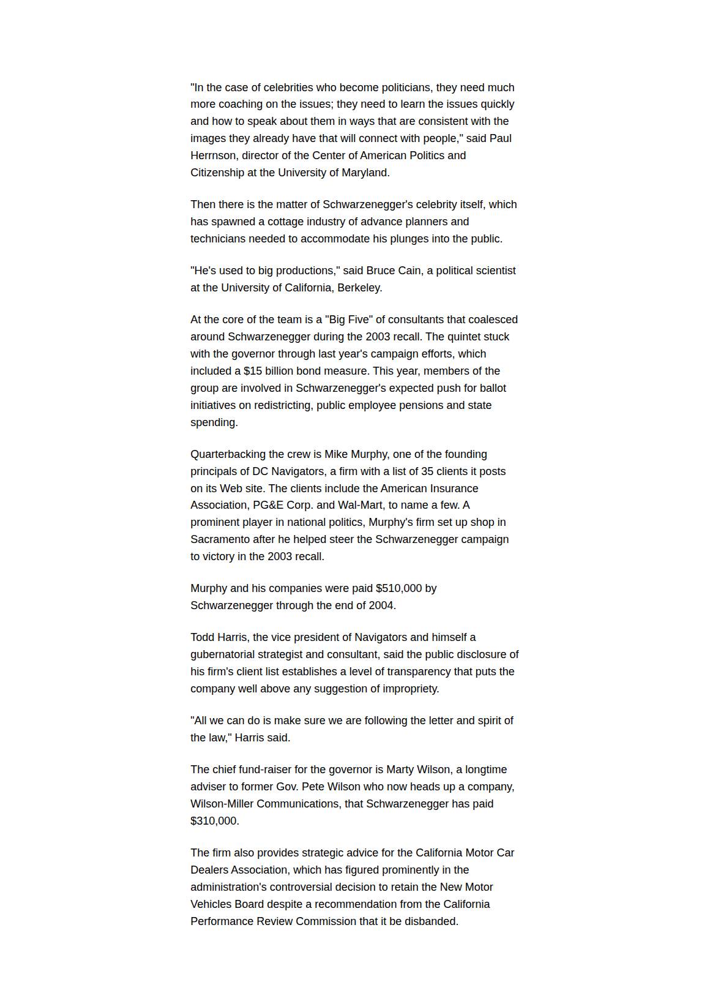"In the case of celebrities who become politicians, they need much more coaching on the issues; they need to learn the issues quickly and how to speak about them in ways that are consistent with the images they already have that will connect with people," said Paul Herrnson, director of the Center of American Politics and Citizenship at the University of Maryland.
Then there is the matter of Schwarzenegger's celebrity itself, which has spawned a cottage industry of advance planners and technicians needed to accommodate his plunges into the public.
"He's used to big productions," said Bruce Cain, a political scientist at the University of California, Berkeley.
At the core of the team is a "Big Five" of consultants that coalesced around Schwarzenegger during the 2003 recall. The quintet stuck with the governor through last year's campaign efforts, which included a $15 billion bond measure. This year, members of the group are involved in Schwarzenegger's expected push for ballot initiatives on redistricting, public employee pensions and state spending.
Quarterbacking the crew is Mike Murphy, one of the founding principals of DC Navigators, a firm with a list of 35 clients it posts on its Web site. The clients include the American Insurance Association, PG&E Corp. and Wal-Mart, to name a few. A prominent player in national politics, Murphy's firm set up shop in Sacramento after he helped steer the Schwarzenegger campaign to victory in the 2003 recall.
Murphy and his companies were paid $510,000 by Schwarzenegger through the end of 2004.
Todd Harris, the vice president of Navigators and himself a gubernatorial strategist and consultant, said the public disclosure of his firm's client list establishes a level of transparency that puts the company well above any suggestion of impropriety.
"All we can do is make sure we are following the letter and spirit of the law," Harris said.
The chief fund-raiser for the governor is Marty Wilson, a longtime adviser to former Gov. Pete Wilson who now heads up a company, Wilson-Miller Communications, that Schwarzenegger has paid $310,000.
The firm also provides strategic advice for the California Motor Car Dealers Association, which has figured prominently in the administration's controversial decision to retain the New Motor Vehicles Board despite a recommendation from the California Performance Review Commission that it be disbanded.